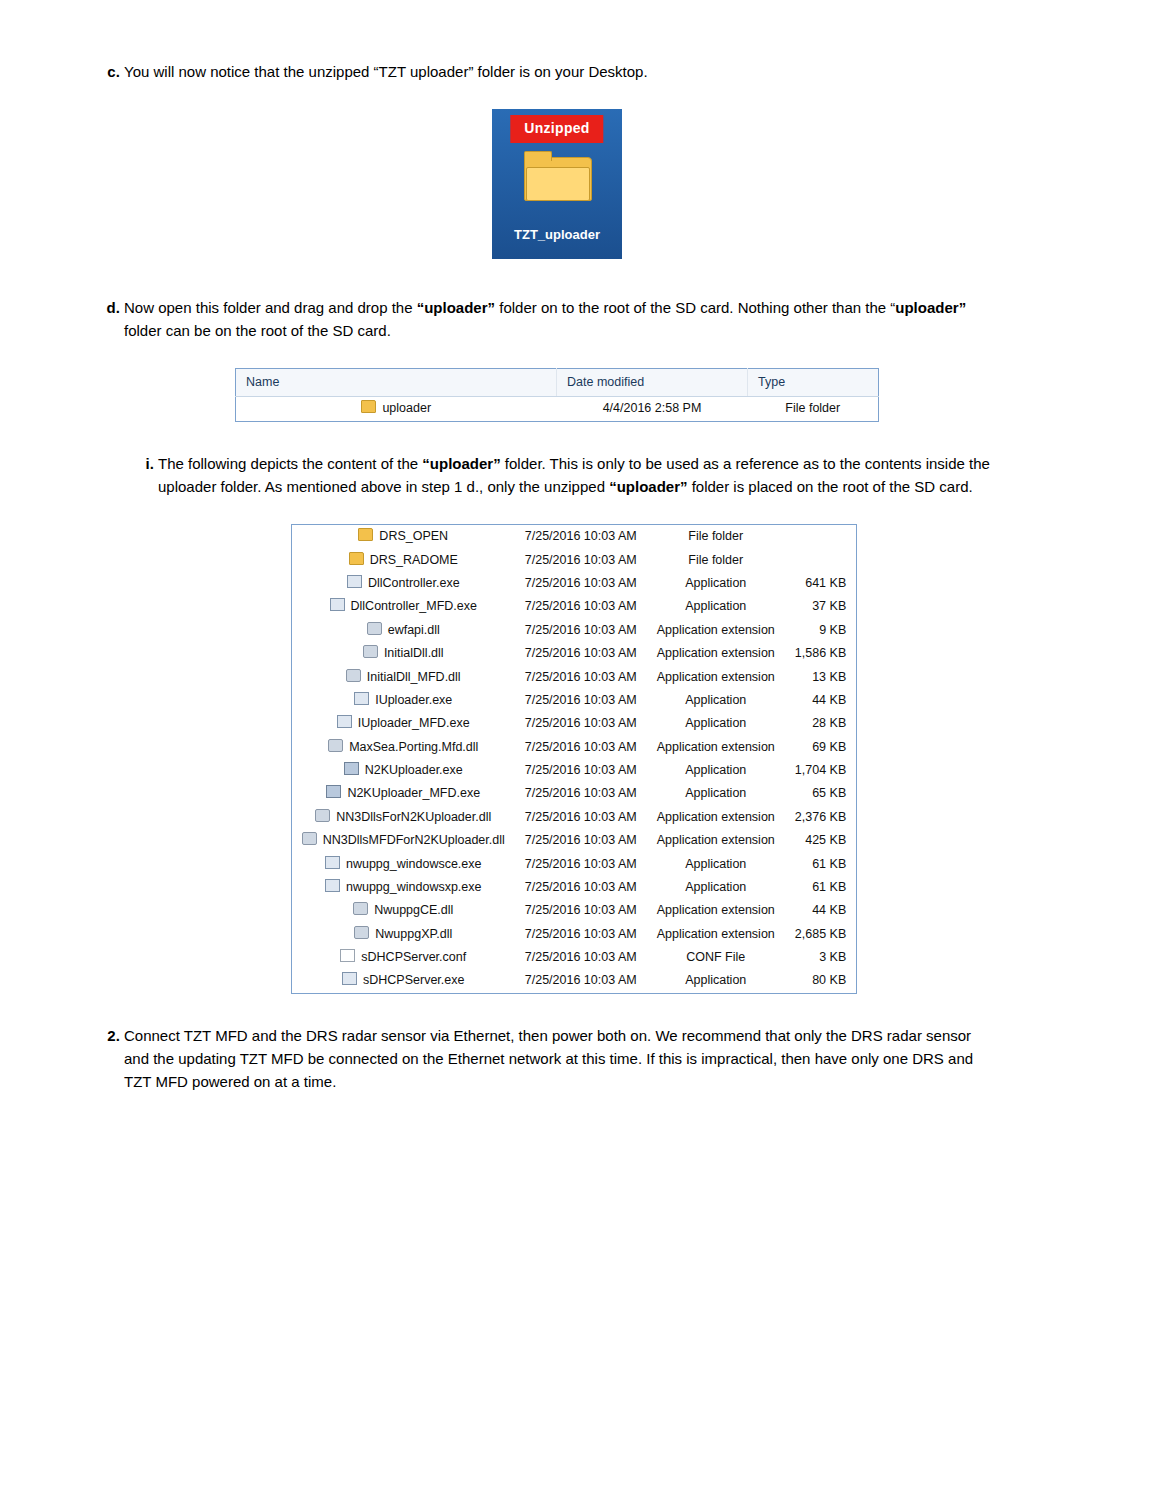You will now notice that the unzipped “TZT uploader” folder is on your Desktop.
Unzipped
TZT_uploader
Now open this folder and drag and drop the “uploader” folder on to the root of the SD card. Nothing other than the “uploader” folder can be on the root of the SD card.
| Name | Date modified | Type |
| --- | --- | --- |
| uploader | 4/4/2016 2:58 PM | File folder |
The following depicts the content of the “uploader” folder. This is only to be used as a reference as to the contents inside the uploader folder. As mentioned above in step 1 d., only the unzipped “uploader” folder is placed on the root of the SD card.
| DRS_OPEN | 7/25/2016 10:03 AM | File folder | |
| DRS_RADOME | 7/25/2016 10:03 AM | File folder | |
| DllController.exe | 7/25/2016 10:03 AM | Application | 641 KB |
| DllController_MFD.exe | 7/25/2016 10:03 AM | Application | 37 KB |
| ewfapi.dll | 7/25/2016 10:03 AM | Application extension | 9 KB |
| InitialDll.dll | 7/25/2016 10:03 AM | Application extension | 1,586 KB |
| InitialDll_MFD.dll | 7/25/2016 10:03 AM | Application extension | 13 KB |
| IUploader.exe | 7/25/2016 10:03 AM | Application | 44 KB |
| IUploader_MFD.exe | 7/25/2016 10:03 AM | Application | 28 KB |
| MaxSea.Porting.Mfd.dll | 7/25/2016 10:03 AM | Application extension | 69 KB |
| N2KUploader.exe | 7/25/2016 10:03 AM | Application | 1,704 KB |
| N2KUploader_MFD.exe | 7/25/2016 10:03 AM | Application | 65 KB |
| NN3DllsForN2KUploader.dll | 7/25/2016 10:03 AM | Application extension | 2,376 KB |
| NN3DllsMFDForN2KUploader.dll | 7/25/2016 10:03 AM | Application extension | 425 KB |
| nwuppg_windowsce.exe | 7/25/2016 10:03 AM | Application | 61 KB |
| nwuppg_windowsxp.exe | 7/25/2016 10:03 AM | Application | 61 KB |
| NwuppgCE.dll | 7/25/2016 10:03 AM | Application extension | 44 KB |
| NwuppgXP.dll | 7/25/2016 10:03 AM | Application extension | 2,685 KB |
| sDHCPServer.conf | 7/25/2016 10:03 AM | CONF File | 3 KB |
| sDHCPServer.exe | 7/25/2016 10:03 AM | Application | 80 KB |
Connect TZT MFD and the DRS radar sensor via Ethernet, then power both on. We recommend that only the DRS radar sensor and the updating TZT MFD be connected on the Ethernet network at this time. If this is impractical, then have only one DRS and TZT MFD powered on at a time.